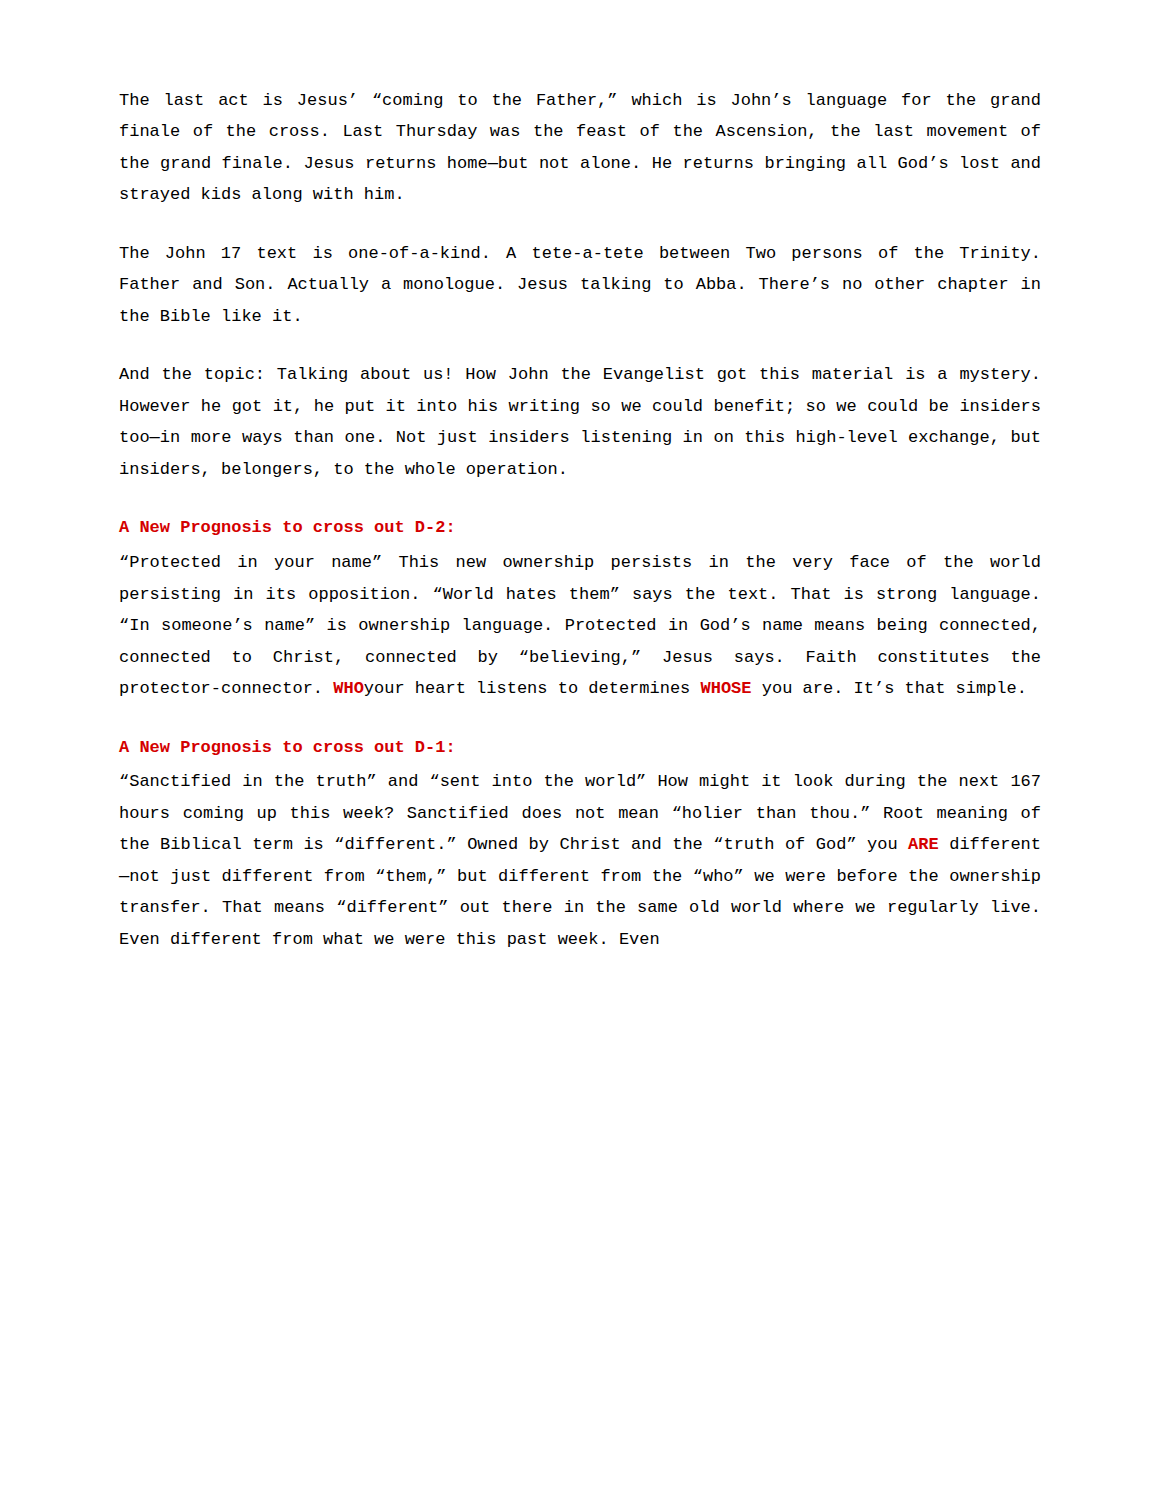The last act is Jesus’ “coming to the Father,” which is John’s language for the grand finale of the cross. Last Thursday was the feast of the Ascension, the last movement of the grand finale. Jesus returns home—but not alone. He returns bringing all God’s lost and strayed kids along with him.
The John 17 text is one-of-a-kind. A tete-a-tete between Two persons of the Trinity. Father and Son. Actually a monologue. Jesus talking to Abba. There’s no other chapter in the Bible like it.
And the topic: Talking about us! How John the Evangelist got this material is a mystery. However he got it, he put it into his writing so we could benefit; so we could be insiders too—in more ways than one. Not just insiders listening in on this high-level exchange, but insiders, belongers, to the whole operation.
A New Prognosis to cross out D-2:
“Protected in your name” This new ownership persists in the very face of the world persisting in its opposition. “World hates them” says the text. That is strong language. “In someone’s name” is ownership language. Protected in God’s name means being connected, connected to Christ, connected by “believing,” Jesus says. Faith constitutes the protector-connector. WHOyour heart listens to determines WHOSE you are. It’s that simple.
A New Prognosis to cross out D-1:
“Sanctified in the truth” and “sent into the world” How might it look during the next 167 hours coming up this week? Sanctified does not mean “holier than thou.” Root meaning of the Biblical term is “different.” Owned by Christ and the “truth of God” you ARE different—not just different from “them,” but different from the “who” we were before the ownership transfer. That means “different” out there in the same old world where we regularly live. Even different from what we were this past week. Even